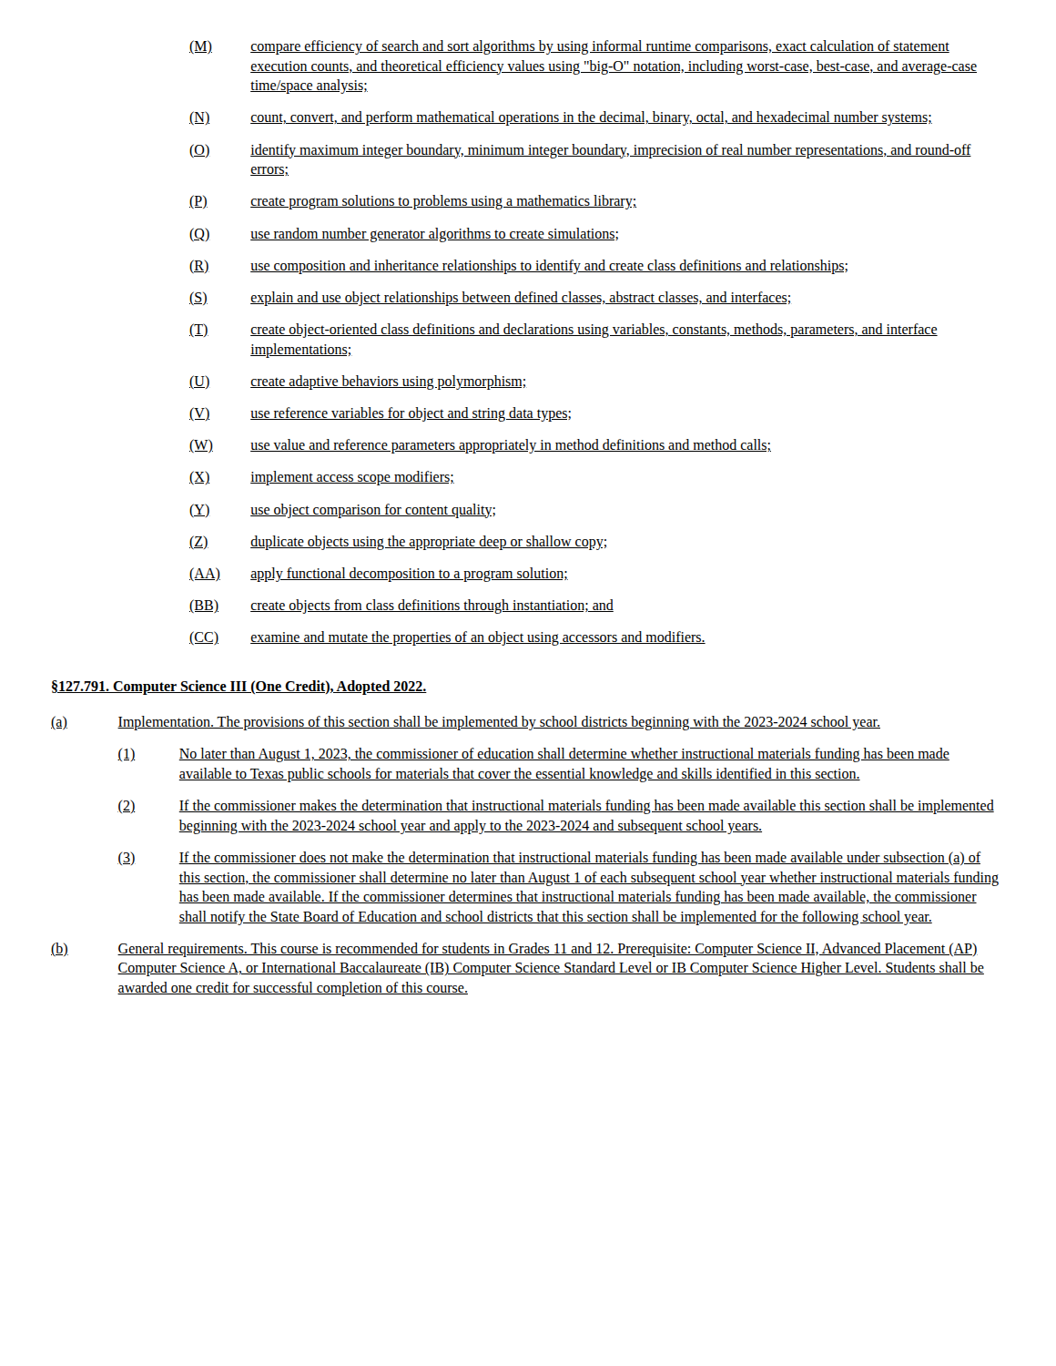(M) compare efficiency of search and sort algorithms by using informal runtime comparisons, exact calculation of statement execution counts, and theoretical efficiency values using "big-O" notation, including worst-case, best-case, and average-case time/space analysis;
(N) count, convert, and perform mathematical operations in the decimal, binary, octal, and hexadecimal number systems;
(O) identify maximum integer boundary, minimum integer boundary, imprecision of real number representations, and round-off errors;
(P) create program solutions to problems using a mathematics library;
(Q) use random number generator algorithms to create simulations;
(R) use composition and inheritance relationships to identify and create class definitions and relationships;
(S) explain and use object relationships between defined classes, abstract classes, and interfaces;
(T) create object-oriented class definitions and declarations using variables, constants, methods, parameters, and interface implementations;
(U) create adaptive behaviors using polymorphism;
(V) use reference variables for object and string data types;
(W) use value and reference parameters appropriately in method definitions and method calls;
(X) implement access scope modifiers;
(Y) use object comparison for content quality;
(Z) duplicate objects using the appropriate deep or shallow copy;
(AA) apply functional decomposition to a program solution;
(BB) create objects from class definitions through instantiation; and
(CC) examine and mutate the properties of an object using accessors and modifiers.
§127.791. Computer Science III (One Credit), Adopted 2022.
(a) Implementation. The provisions of this section shall be implemented by school districts beginning with the 2023-2024 school year.
(1) No later than August 1, 2023, the commissioner of education shall determine whether instructional materials funding has been made available to Texas public schools for materials that cover the essential knowledge and skills identified in this section.
(2) If the commissioner makes the determination that instructional materials funding has been made available this section shall be implemented beginning with the 2023-2024 school year and apply to the 2023-2024 and subsequent school years.
(3) If the commissioner does not make the determination that instructional materials funding has been made available under subsection (a) of this section, the commissioner shall determine no later than August 1 of each subsequent school year whether instructional materials funding has been made available. If the commissioner determines that instructional materials funding has been made available, the commissioner shall notify the State Board of Education and school districts that this section shall be implemented for the following school year.
(b) General requirements. This course is recommended for students in Grades 11 and 12. Prerequisite: Computer Science II, Advanced Placement (AP) Computer Science A, or International Baccalaureate (IB) Computer Science Standard Level or IB Computer Science Higher Level. Students shall be awarded one credit for successful completion of this course.